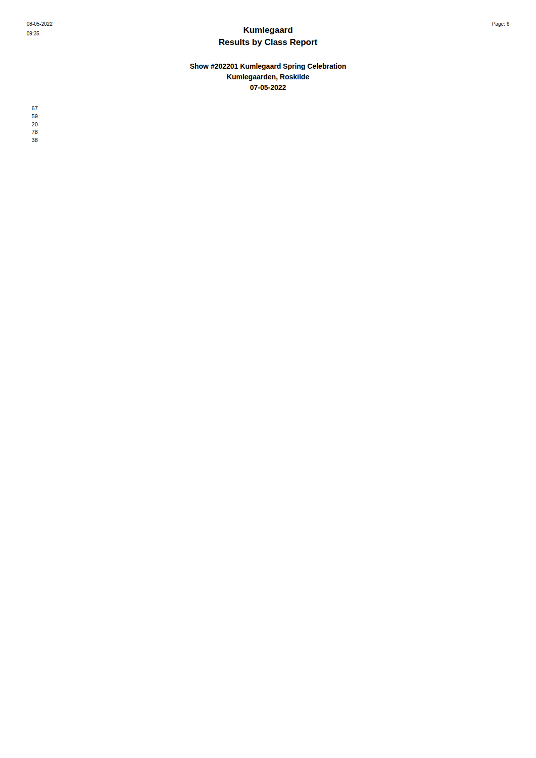08-05-2022
09:35
Page: 6
Kumlegaard
Results by Class Report
Show #202201 Kumlegaard Spring Celebration
Kumlegaarden, Roskilde
07-05-2022
67
59
20
78
38